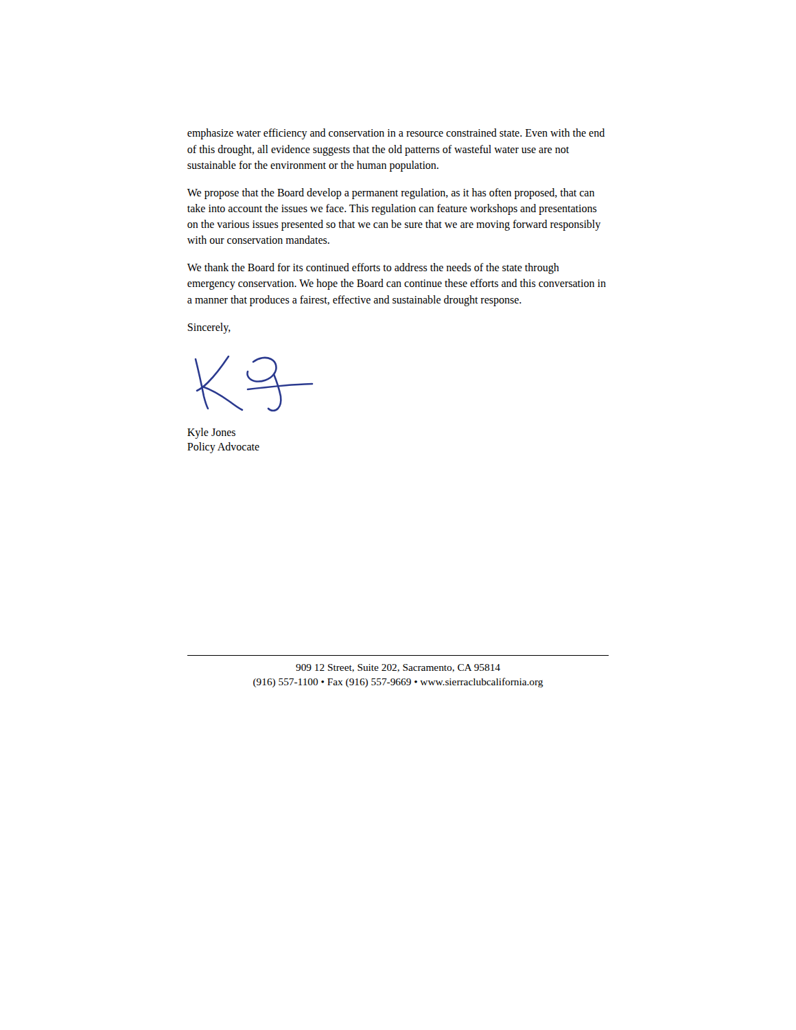emphasize water efficiency and conservation in a resource constrained state. Even with the end of this drought, all evidence suggests that the old patterns of wasteful water use are not sustainable for the environment or the human population.
We propose that the Board develop a permanent regulation, as it has often proposed, that can take into account the issues we face. This regulation can feature workshops and presentations on the various issues presented so that we can be sure that we are moving forward responsibly with our conservation mandates.
We thank the Board for its continued efforts to address the needs of the state through emergency conservation. We hope the Board can continue these efforts and this conversation in a manner that produces a fairest, effective and sustainable drought response.
Sincerely,
Kyle Jones
Policy Advocate
909 12 Street, Suite 202, Sacramento, CA 95814
(916) 557-1100 • Fax (916) 557-9669 • www.sierraclubcalifornia.org